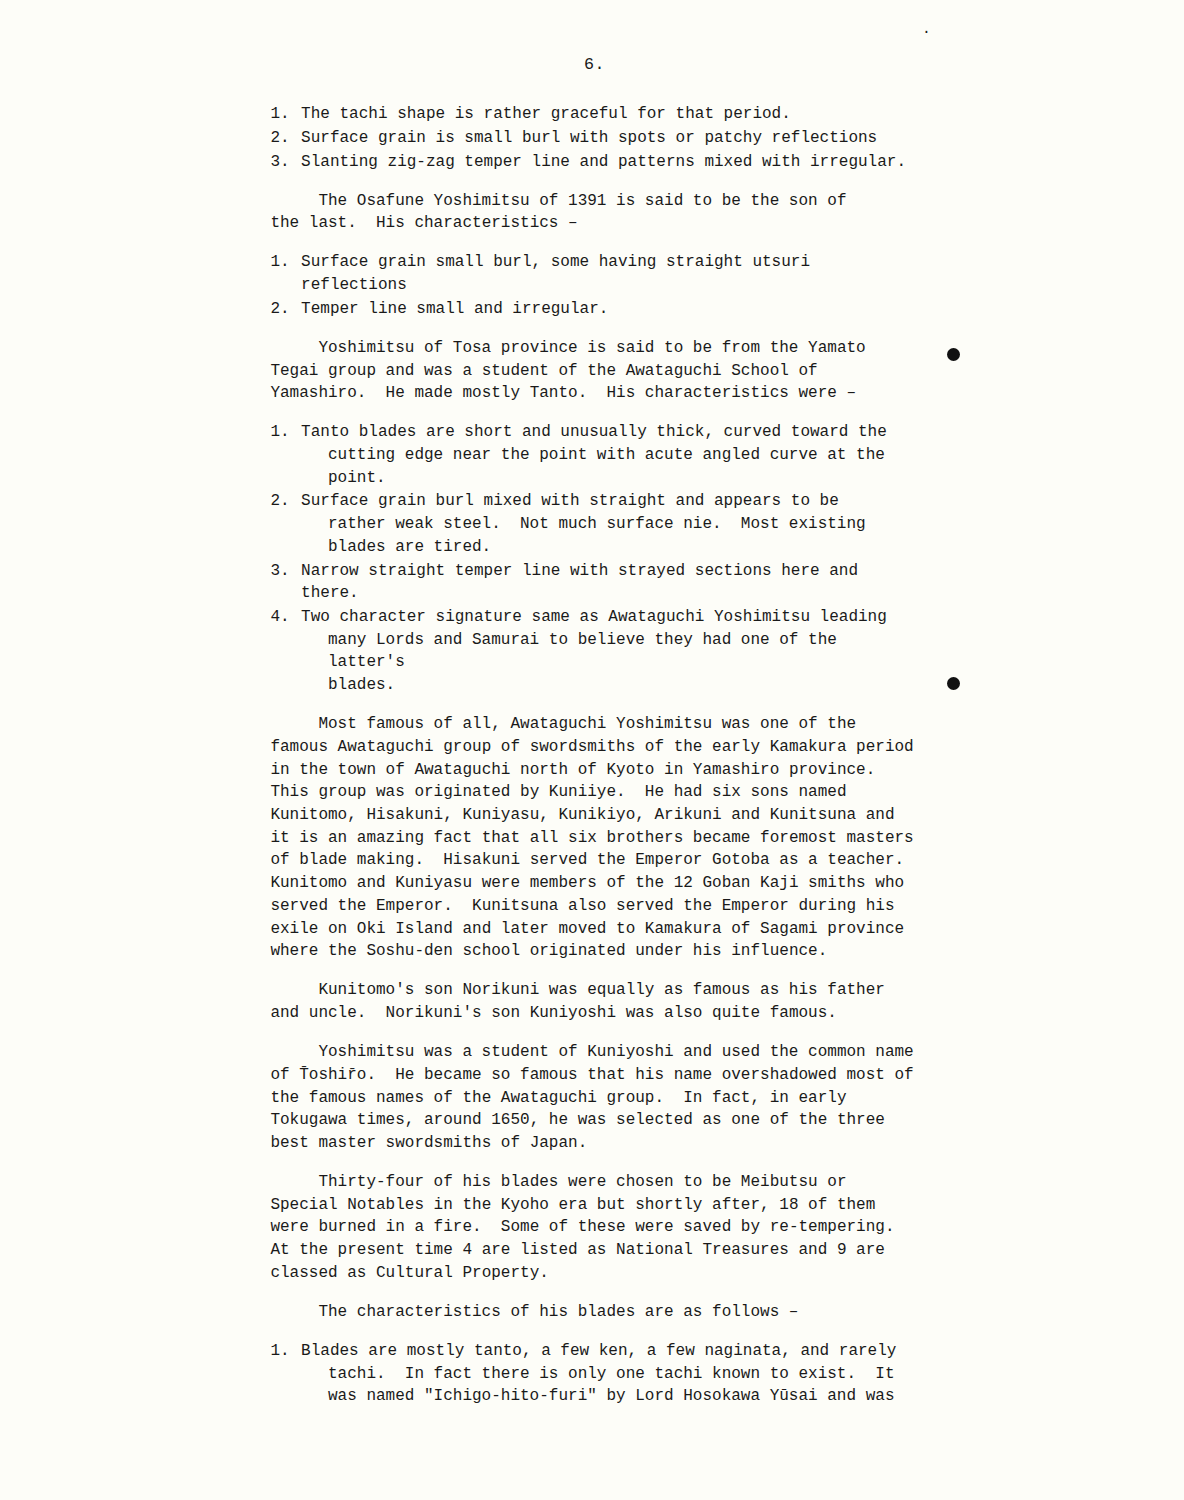.
6.
1. The tachi shape is rather graceful for that period.
2. Surface grain is small burl with spots or patchy reflections
3. Slanting zig-zag temper line and patterns mixed with irregular.
The Osafune Yoshimitsu of 1391 is said to be the son of
the last. His characteristics –
1. Surface grain small burl, some having straight utsuri reflections
2. Temper line small and irregular.
Yoshimitsu of Tosa province is said to be from the Yamato Tegai group and was a student of the Awataguchi School of Yamashiro. He made mostly Tanto. His characteristics were –
1. Tanto blades are short and unusually thick, curved toward the cutting edge near the point with acute angled curve at the point.
2. Surface grain burl mixed with straight and appears to be rather weak steel. Not much surface nie. Most existing blades are tired.
3. Narrow straight temper line with strayed sections here and there.
4. Two character signature same as Awataguchi Yoshimitsu leading many Lords and Samurai to believe they had one of the latter's blades.
Most famous of all, Awataguchi Yoshimitsu was one of the famous Awataguchi group of swordsmiths of the early Kamakura period in the town of Awataguchi north of Kyoto in Yamashiro province. This group was originated by Kuniiye. He had six sons named Kunitomo, Hisakuni, Kuniyasu, Kunikiyo, Arikuni and Kunitsuna and it is an amazing fact that all six brothers became foremost masters of blade making. Hisakuni served the Emperor Gotoba as a teacher. Kunitomo and Kuniyasu were members of the 12 Goban Kaji smiths who served the Emperor. Kunitsuna also served the Emperor during his exile on Oki Island and later moved to Kamakura of Sagami province where the Soshu-den school originated under his influence.
Kunitomo's son Norikuni was equally as famous as his father and uncle. Norikuni's son Kuniyoshi was also quite famous.
Yoshimitsu was a student of Kuniyoshi and used the common name of T̄oshir̄o. He became so famous that his name overshadowed most of the famous names of the Awataguchi group. In fact, in early Tokugawa times, around 1650, he was selected as one of the three best master swordsmiths of Japan.
Thirty-four of his blades were chosen to be Meibutsu or Special Notables in the Kyoho era but shortly after, 18 of them were burned in a fire. Some of these were saved by re-tempering. At the present time 4 are listed as National Treasures and 9 are classed as Cultural Property.
The characteristics of his blades are as follows –
1. Blades are mostly tanto, a few ken, a few naginata, and rarely tachi. In fact there is only one tachi known to exist. It was named "Ichigo-hito-furi" by Lord Hosokawa Yūsai and was